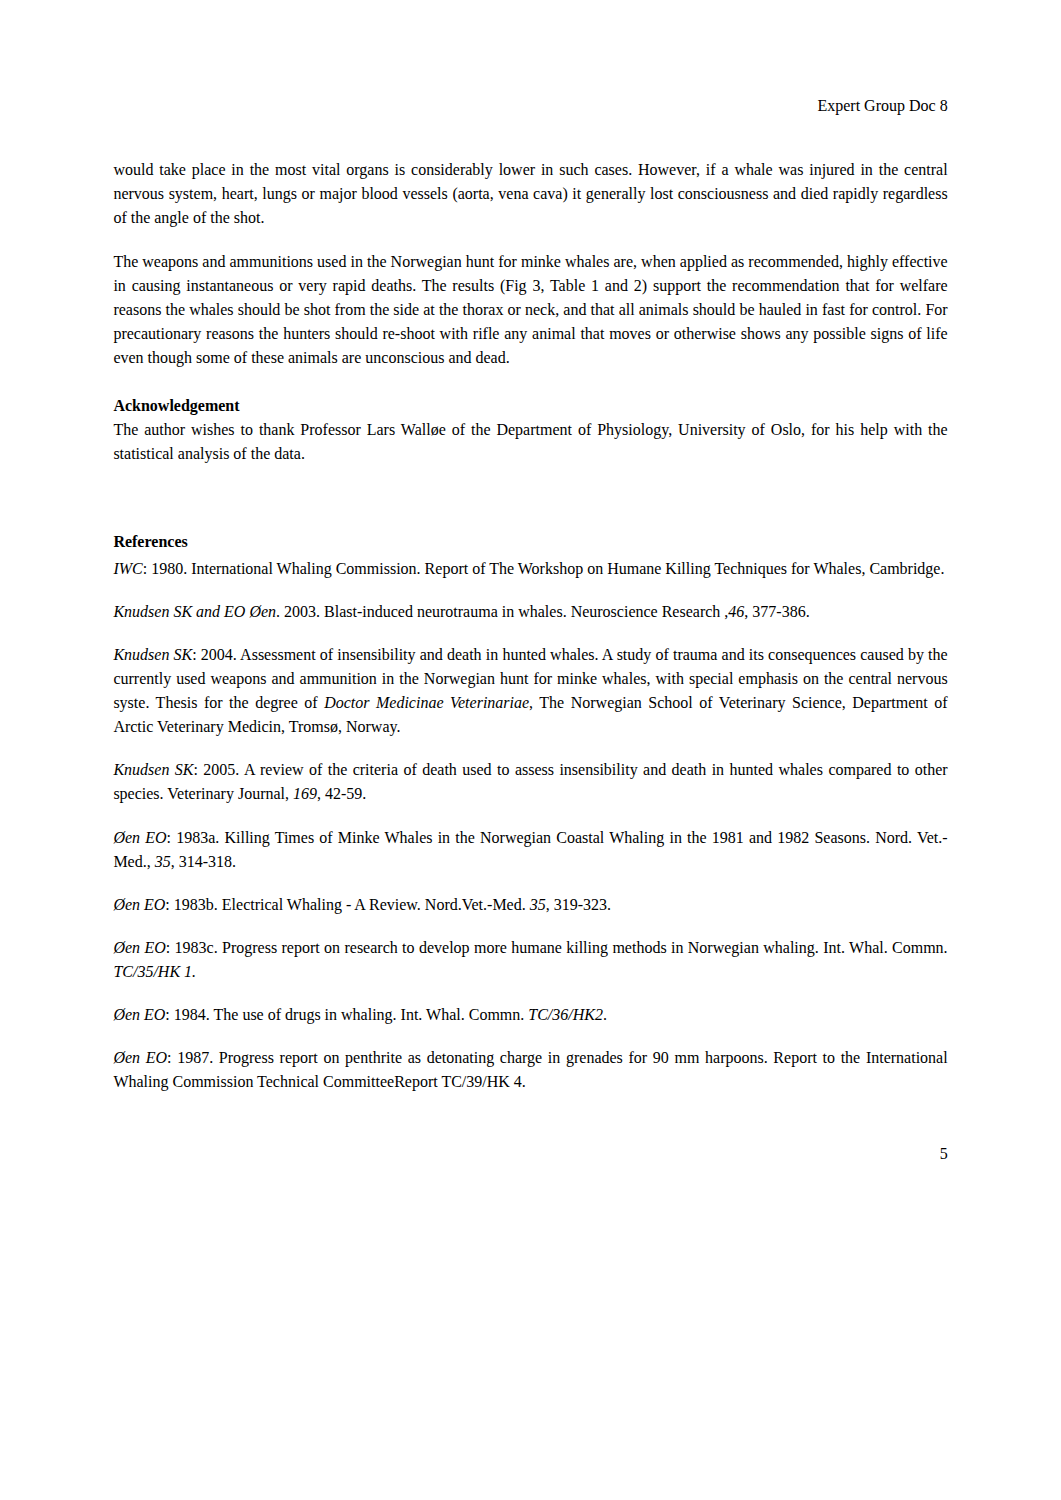Expert Group Doc 8
would take place in the most vital organs is considerably lower in such cases. However, if a whale was injured in the central nervous system, heart, lungs or major blood vessels (aorta, vena cava) it generally lost consciousness and died rapidly regardless of the angle of the shot.
The weapons and ammunitions used in the Norwegian hunt for minke whales are, when applied as recommended, highly effective in causing instantaneous or very rapid deaths. The results (Fig 3, Table 1 and 2) support the recommendation that for welfare reasons the whales should be shot from the side at the thorax or neck, and that all animals should be hauled in fast for control. For precautionary reasons the hunters should re-shoot with rifle any animal that moves or otherwise shows any possible signs of life even though some of these animals are unconscious and dead.
Acknowledgement
The author wishes to thank Professor Lars Walløe of the Department of Physiology, University of Oslo, for his help with the statistical analysis of the data.
References
IWC: 1980. International Whaling Commission. Report of The Workshop on Humane Killing Techniques for Whales, Cambridge.
Knudsen SK and EO Øen. 2003. Blast-induced neurotrauma in whales. Neuroscience Research ,46, 377-386.
Knudsen SK: 2004. Assessment of insensibility and death in hunted whales. A study of trauma and its consequences caused by the currently used weapons and ammunition in the Norwegian hunt for minke whales, with special emphasis on the central nervous syste. Thesis for the degree of Doctor Medicinae Veterinariae, The Norwegian School of Veterinary Science, Department of Arctic Veterinary Medicin, Tromsø, Norway.
Knudsen SK: 2005. A review of the criteria of death used to assess insensibility and death in hunted whales compared to other species. Veterinary Journal, 169, 42-59.
Øen EO: 1983a. Killing Times of Minke Whales in the Norwegian Coastal Whaling in the 1981 and 1982 Seasons. Nord. Vet.-Med., 35, 314-318.
Øen EO: 1983b. Electrical Whaling - A Review. Nord.Vet.-Med. 35, 319-323.
Øen EO: 1983c. Progress report on research to develop more humane killing methods in Norwegian whaling. Int. Whal. Commn. TC/35/HK 1.
Øen EO: 1984. The use of drugs in whaling. Int. Whal. Commn. TC/36/HK2.
Øen EO: 1987. Progress report on penthrite as detonating charge in grenades for 90 mm harpoons. Report to the International Whaling Commission Technical CommitteeReport TC/39/HK 4.
5